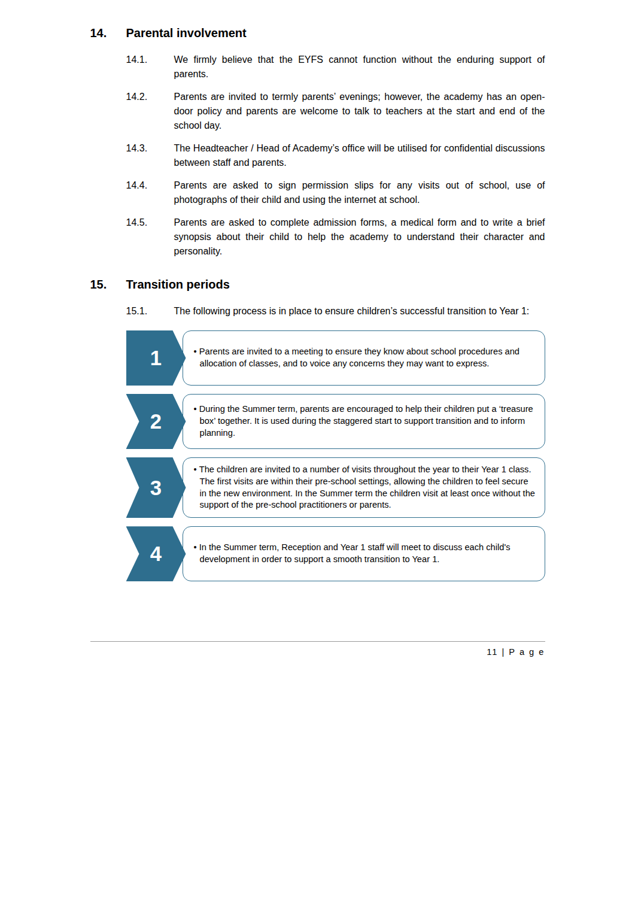14. Parental involvement
14.1. We firmly believe that the EYFS cannot function without the enduring support of parents.
14.2. Parents are invited to termly parents’ evenings; however, the academy has an open-door policy and parents are welcome to talk to teachers at the start and end of the school day.
14.3. The Headteacher / Head of Academy’s office will be utilised for confidential discussions between staff and parents.
14.4. Parents are asked to sign permission slips for any visits out of school, use of photographs of their child and using the internet at school.
14.5. Parents are asked to complete admission forms, a medical form and to write a brief synopsis about their child to help the academy to understand their character and personality.
15. Transition periods
15.1. The following process is in place to ensure children’s successful transition to Year 1:
1
Parents are invited to a meeting to ensure they know about school procedures and allocation of classes, and to voice any concerns they may want to express.
2
During the Summer term, parents are encouraged to help their children put a ‘treasure box’ together. It is used during the staggered start to support transition and to inform planning.
3
The children are invited to a number of visits throughout the year to their Year 1 class. The first visits are within their pre-school settings, allowing the children to feel secure in the new environment. In the Summer term the children visit at least once without the support of the pre-school practitioners or parents.
4
In the Summer term, Reception and Year 1 staff will meet to discuss each child's development in order to support a smooth transition to Year 1.
11 | P a g e